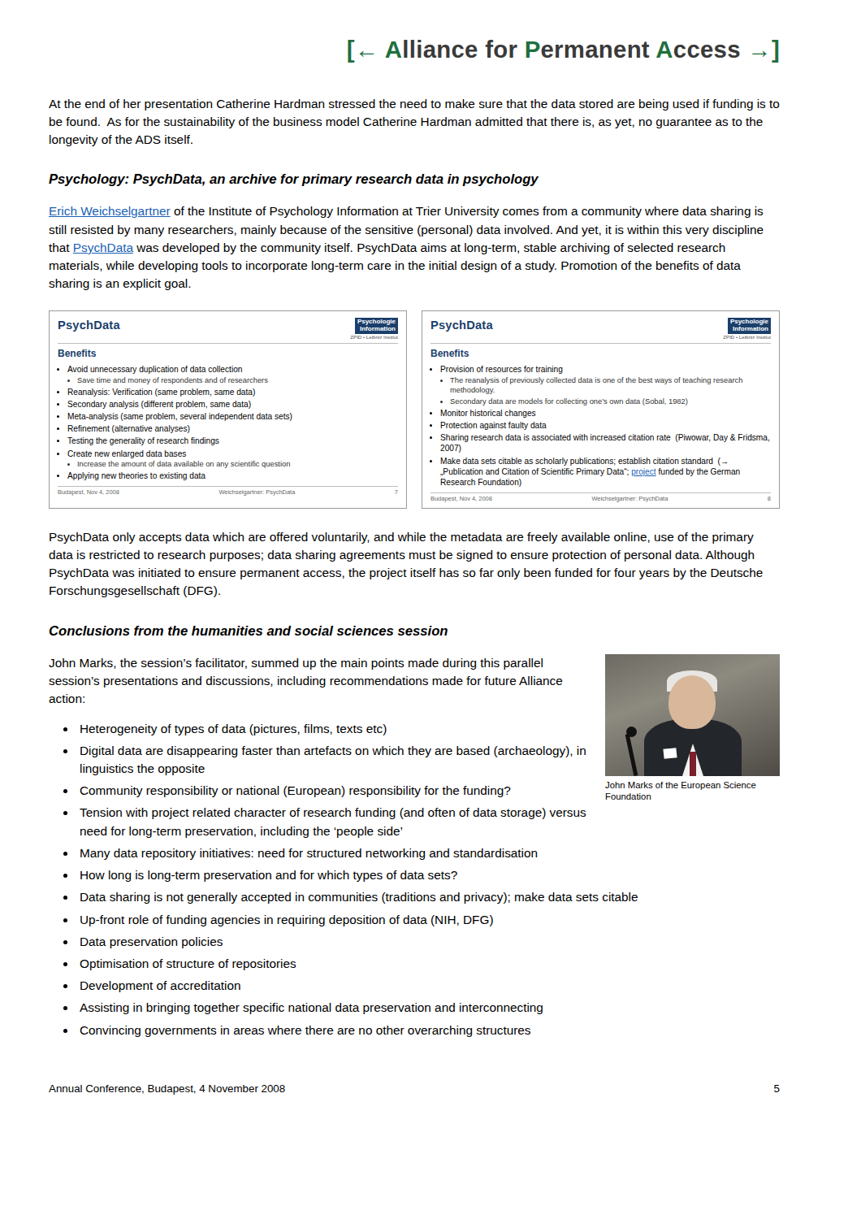[← Alliance for Permanent Access →]
At the end of her presentation Catherine Hardman stressed the need to make sure that the data stored are being used if funding is to be found. As for the sustainability of the business model Catherine Hardman admitted that there is, as yet, no guarantee as to the longevity of the ADS itself.
Psychology: PsychData, an archive for primary research data in psychology
Erich Weichselgartner of the Institute of Psychology Information at Trier University comes from a community where data sharing is still resisted by many researchers, mainly because of the sensitive (personal) data involved. And yet, it is within this very discipline that PsychData was developed by the community itself. PsychData aims at long-term, stable archiving of selected research materials, while developing tools to incorporate long-term care in the initial design of a study. Promotion of the benefits of data sharing is an explicit goal.
PsychData
Psychologie
Information ZPID • Leibniz Institut
Benefits
Avoid unnecessary duplication of data collection
Save time and money of respondents and of researchers
Reanalysis: Verification (same problem, same data)
Secondary analysis (different problem, same data)
Meta-analysis (same problem, several independent data sets)
Refinement (alternative analyses)
Testing the generality of research findings
Create new enlarged data bases
Increase the amount of data available on any scientific question
Applying new theories to existing data
Budapest, Nov 4, 2008 Weichselgartner: PsychData 7
PsychData
Psychologie
Information ZPID • Leibniz Institut
Benefits
Provision of resources for training
The reanalysis of previously collected data is one of the best ways of teaching research methodology.
Secondary data are models for collecting one’s own data (Sobal, 1982)
Monitor historical changes
Protection against faulty data
Sharing research data is associated with increased citation rate (Piwowar, Day & Fridsma, 2007)
Make data sets citable as scholarly publications; establish citation standard (→ „Publication and Citation of Scientific Primary Data“; project funded by the German Research Foundation)
Budapest, Nov 4, 2008 Weichselgartner: PsychData 8
PsychData only accepts data which are offered voluntarily, and while the metadata are freely available online, use of the primary data is restricted to research purposes; data sharing agreements must be signed to ensure protection of personal data. Although PsychData was initiated to ensure permanent access, the project itself has so far only been funded for four years by the Deutsche Forschungsgesellschaft (DFG).
Conclusions from the humanities and social sciences session
John Marks of the European Science Foundation
John Marks, the session’s facilitator, summed up the main points made during this parallel session’s presentations and discussions, including recommendations made for future Alliance action:
Heterogeneity of types of data (pictures, films, texts etc)
Digital data are disappearing faster than artefacts on which they are based (archaeology), in linguistics the opposite
Community responsibility or national (European) responsibility for the funding?
Tension with project related character of research funding (and often of data storage) versus need for long-term preservation, including the ‘people side’
Many data repository initiatives: need for structured networking and standardisation
How long is long-term preservation and for which types of data sets?
Data sharing is not generally accepted in communities (traditions and privacy); make data sets citable
Up-front role of funding agencies in requiring deposition of data (NIH, DFG)
Data preservation policies
Optimisation of structure of repositories
Development of accreditation
Assisting in bringing together specific national data preservation and interconnecting
Convincing governments in areas where there are no other overarching structures
Annual Conference, Budapest, 4 November 2008 5